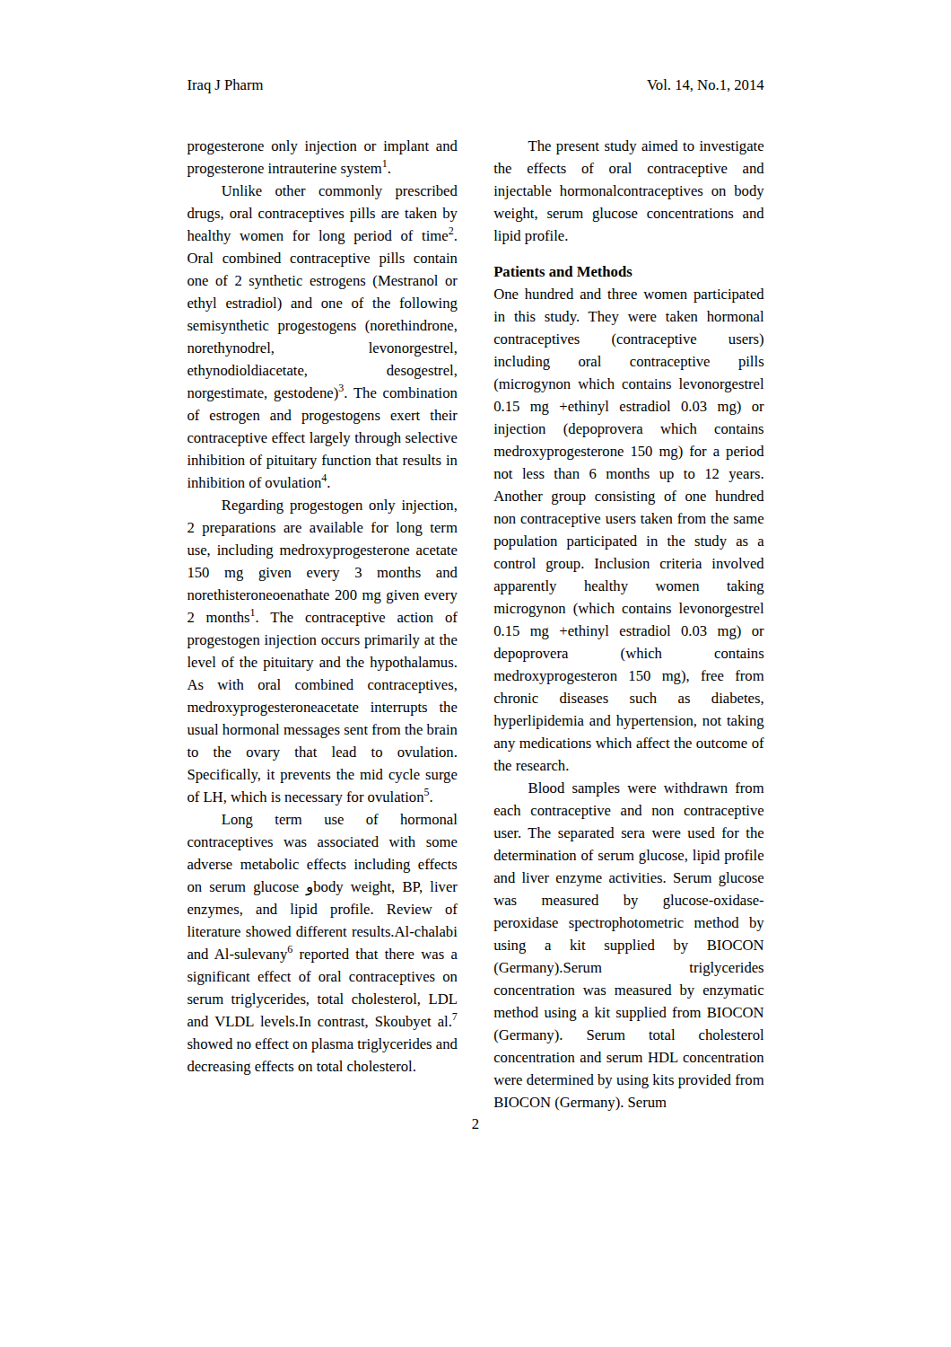Iraq J Pharm
Vol. 14, No.1, 2014
progesterone only injection or implant and progesterone intrauterine system1.
Unlike other commonly prescribed drugs, oral contraceptives pills are taken by healthy women for long period of time2. Oral combined contraceptive pills contain one of 2 synthetic estrogens (Mestranol or ethyl estradiol) and one of the following semisynthetic progestogens (norethindrone, norethynodrel, levonorgestrel, ethynodioldiacetate, desogestrel, norgestimate, gestodene)3. The combination of estrogen and progestogens exert their contraceptive effect largely through selective inhibition of pituitary function that results in inhibition of ovulation4.
Regarding progestogen only injection, 2 preparations are available for long term use, including medroxyprogesterone acetate 150 mg given every 3 months and norethisteroneoenathate 200 mg given every 2 months1. The contraceptive action of progestogen injection occurs primarily at the level of the pituitary and the hypothalamus. As with oral combined contraceptives, medroxyprogesteroneacetate interrupts the usual hormonal messages sent from the brain to the ovary that lead to ovulation. Specifically, it prevents the mid cycle surge of LH, which is necessary for ovulation5.
Long term use of hormonal contraceptives was associated with some adverse metabolic effects including effects on serum glucose وbody weight, BP, liver enzymes, and lipid profile. Review of literature showed different results.Al-chalabi and Al-sulevany6 reported that there was a significant effect of oral contraceptives on serum triglycerides, total cholesterol, LDL and VLDL levels.In contrast, Skoubyet al.7 showed no effect on plasma triglycerides and decreasing effects on total cholesterol.
The present study aimed to investigate the effects of oral contraceptive and injectable hormonalcontraceptives on body weight, serum glucose concentrations and lipid profile.
Patients and Methods
One hundred and three women participated in this study. They were taken hormonal contraceptives (contraceptive users) including oral contraceptive pills (microgynon which contains levonorgestrel 0.15 mg +ethinyl estradiol 0.03 mg) or injection (depoprovera which contains medroxyprogesterone 150 mg) for a period not less than 6 months up to 12 years. Another group consisting of one hundred non contraceptive users taken from the same population participated in the study as a control group. Inclusion criteria involved apparently healthy women taking microgynon (which contains levonorgestrel 0.15 mg +ethinyl estradiol 0.03 mg) or depoprovera (which contains medroxyprogesteron 150 mg), free from chronic diseases such as diabetes, hyperlipidemia and hypertension, not taking any medications which affect the outcome of the research.
Blood samples were withdrawn from each contraceptive and non contraceptive user. The separated sera were used for the determination of serum glucose, lipid profile and liver enzyme activities. Serum glucose was measured by glucose-oxidase-peroxidase spectrophotometric method by using a kit supplied by BIOCON (Germany).Serum triglycerides concentration was measured by enzymatic method using a kit supplied from BIOCON (Germany). Serum total cholesterol concentration and serum HDL concentration were determined by using kits provided from BIOCON (Germany). Serum
2